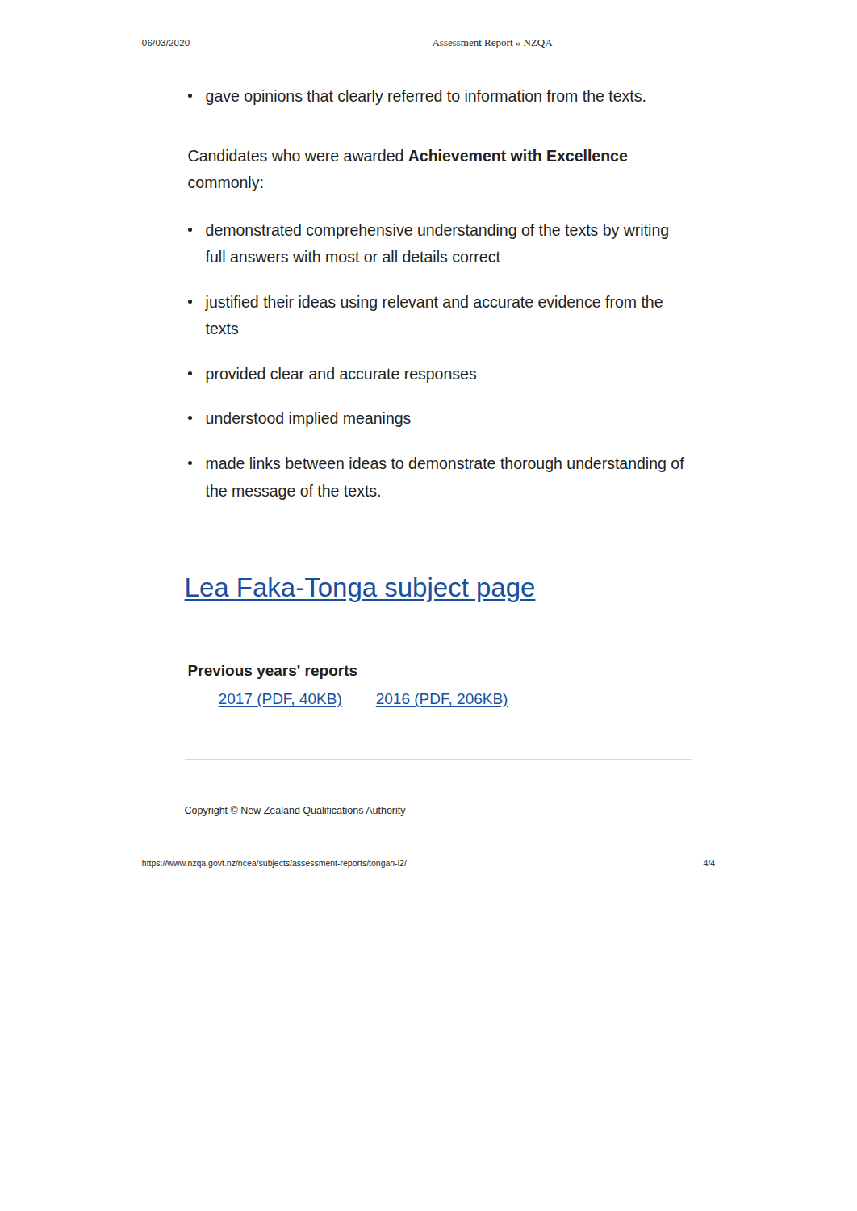06/03/2020 Assessment Report » NZQA
gave opinions that clearly referred to information from the texts.
Candidates who were awarded Achievement with Excellence commonly:
demonstrated comprehensive understanding of the texts by writing full answers with most or all details correct
justified their ideas using relevant and accurate evidence from the texts
provided clear and accurate responses
understood implied meanings
made links between ideas to demonstrate thorough understanding of the message of the texts.
Lea Faka-Tonga subject page
Previous years' reports
2017 (PDF, 40KB) 2016 (PDF, 206KB)
Copyright © New Zealand Qualifications Authority
https://www.nzqa.govt.nz/ncea/subjects/assessment-reports/tongan-l2/ 4/4